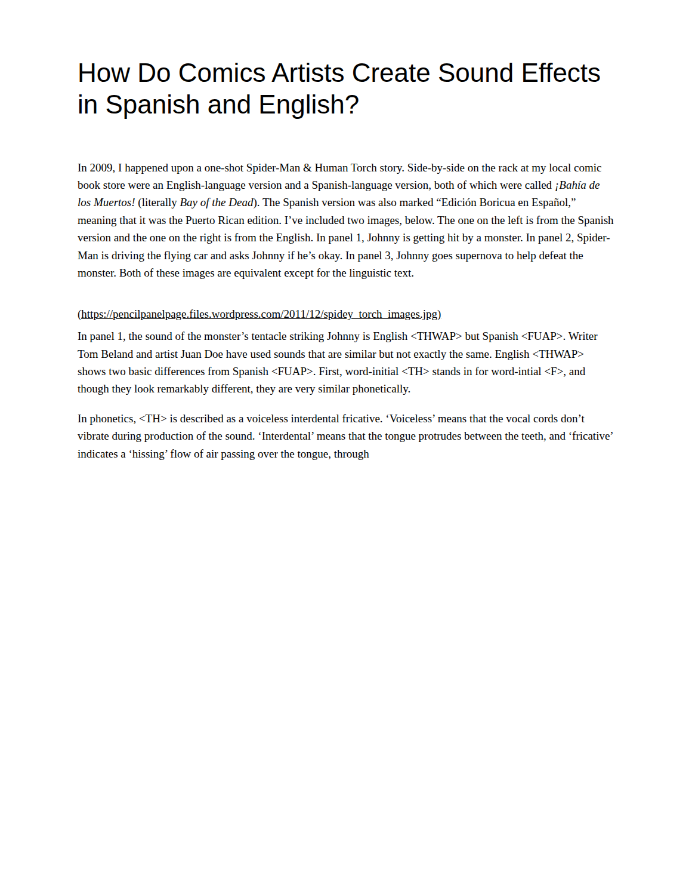How Do Comics Artists Create Sound Effects in Spanish and English?
In 2009, I happened upon a one-shot Spider-Man & Human Torch story. Side-by-side on the rack at my local comic book store were an English-language version and a Spanish-language version, both of which were called ¡Bahía de los Muertos! (literally Bay of the Dead). The Spanish version was also marked “Edición Boricua en Español,” meaning that it was the Puerto Rican edition. I’ve included two images, below. The one on the left is from the Spanish version and the one on the right is from the English. In panel 1, Johnny is getting hit by a monster. In panel 2, Spider-Man is driving the flying car and asks Johnny if he’s okay. In panel 3, Johnny goes supernova to help defeat the monster. Both of these images are equivalent except for the linguistic text.
(https://pencilpanelpage.files.wordpress.com/2011/12/spidey_torch_images.jpg)
In panel 1, the sound of the monster’s tentacle striking Johnny is English <THWAP> but Spanish <FUAP>. Writer Tom Beland and artist Juan Doe have used sounds that are similar but not exactly the same. English <THWAP> shows two basic differences from Spanish <FUAP>. First, word-initial <TH> stands in for word-intial <F>, and though they look remarkably different, they are very similar phonetically.
In phonetics, <TH> is described as a voiceless interdental fricative. ‘Voiceless’ means that the vocal cords don’t vibrate during production of the sound. ‘Interdental’ means that the tongue protrudes between the teeth, and ‘fricative’ indicates a ‘hissing’ flow of air passing over the tongue, through